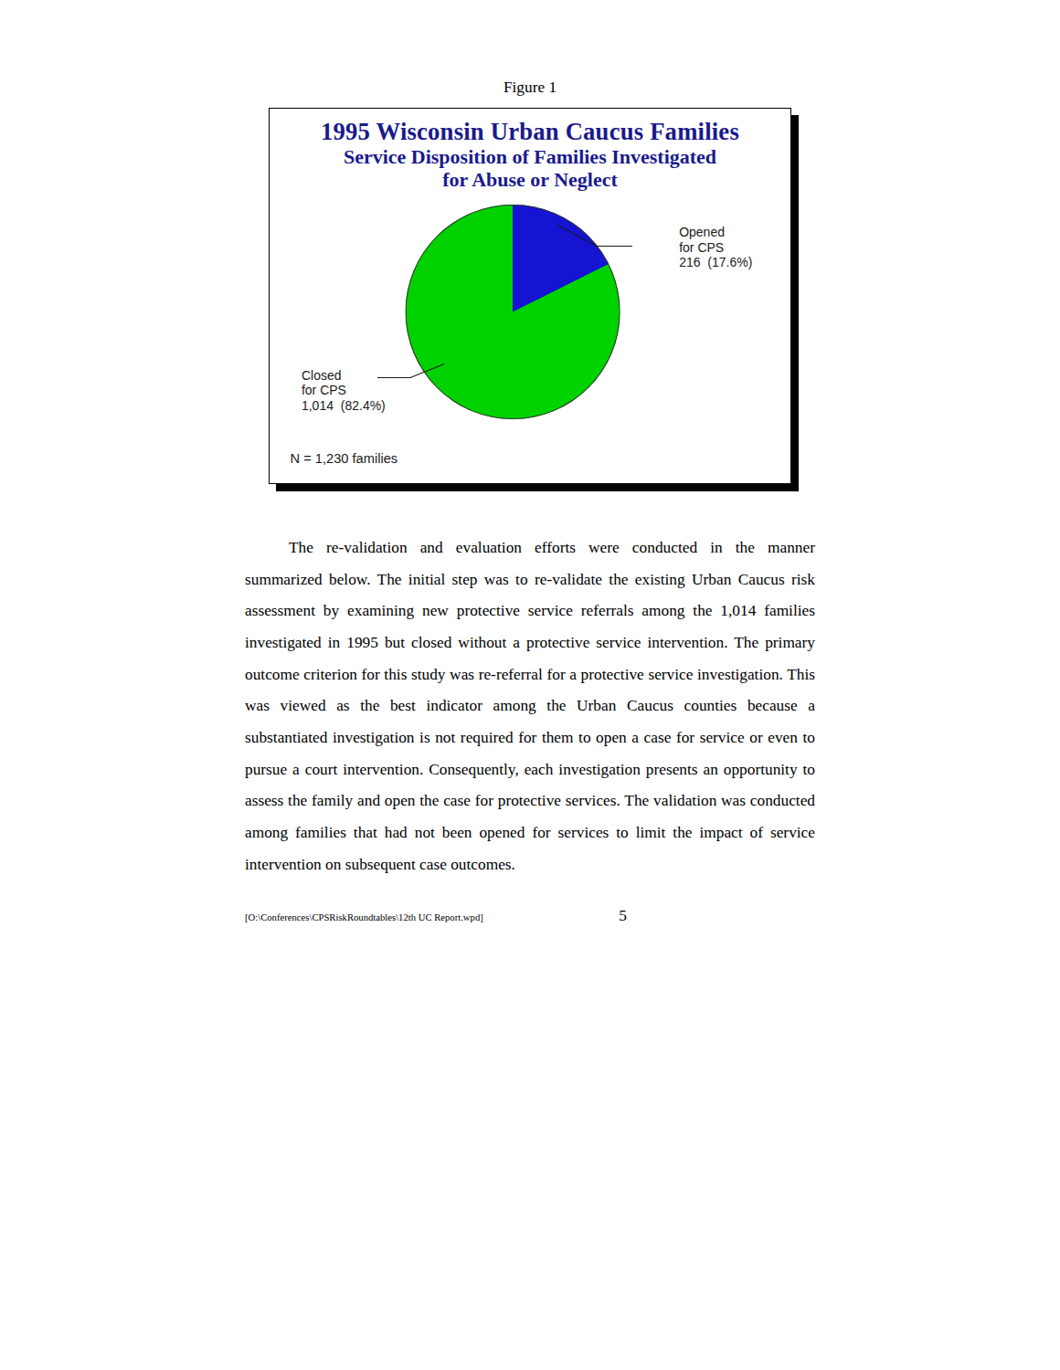Figure 1
1995 Wisconsin Urban Caucus Families Service Disposition of Families Investigated for Abuse or Neglect
Opened
for CPS
216 (17.6%)
Closed
for CPS
1,014 (82.4%)
N = 1,230 families
The re-validation and evaluation efforts were conducted in the manner summarized below. The initial step was to re-validate the existing Urban Caucus risk assessment by examining new protective service referrals among the 1,014 families investigated in 1995 but closed without a protective service intervention. The primary outcome criterion for this study was re-referral for a protective service investigation. This was viewed as the best indicator among the Urban Caucus counties because a substantiated investigation is not required for them to open a case for service or even to pursue a court intervention. Consequently, each investigation presents an opportunity to assess the family and open the case for protective services. The validation was conducted among families that had not been opened for services to limit the impact of service intervention on subsequent case outcomes.
[O:\Conferences\CPSRiskRoundtables\12th UC Report.wpd] 5